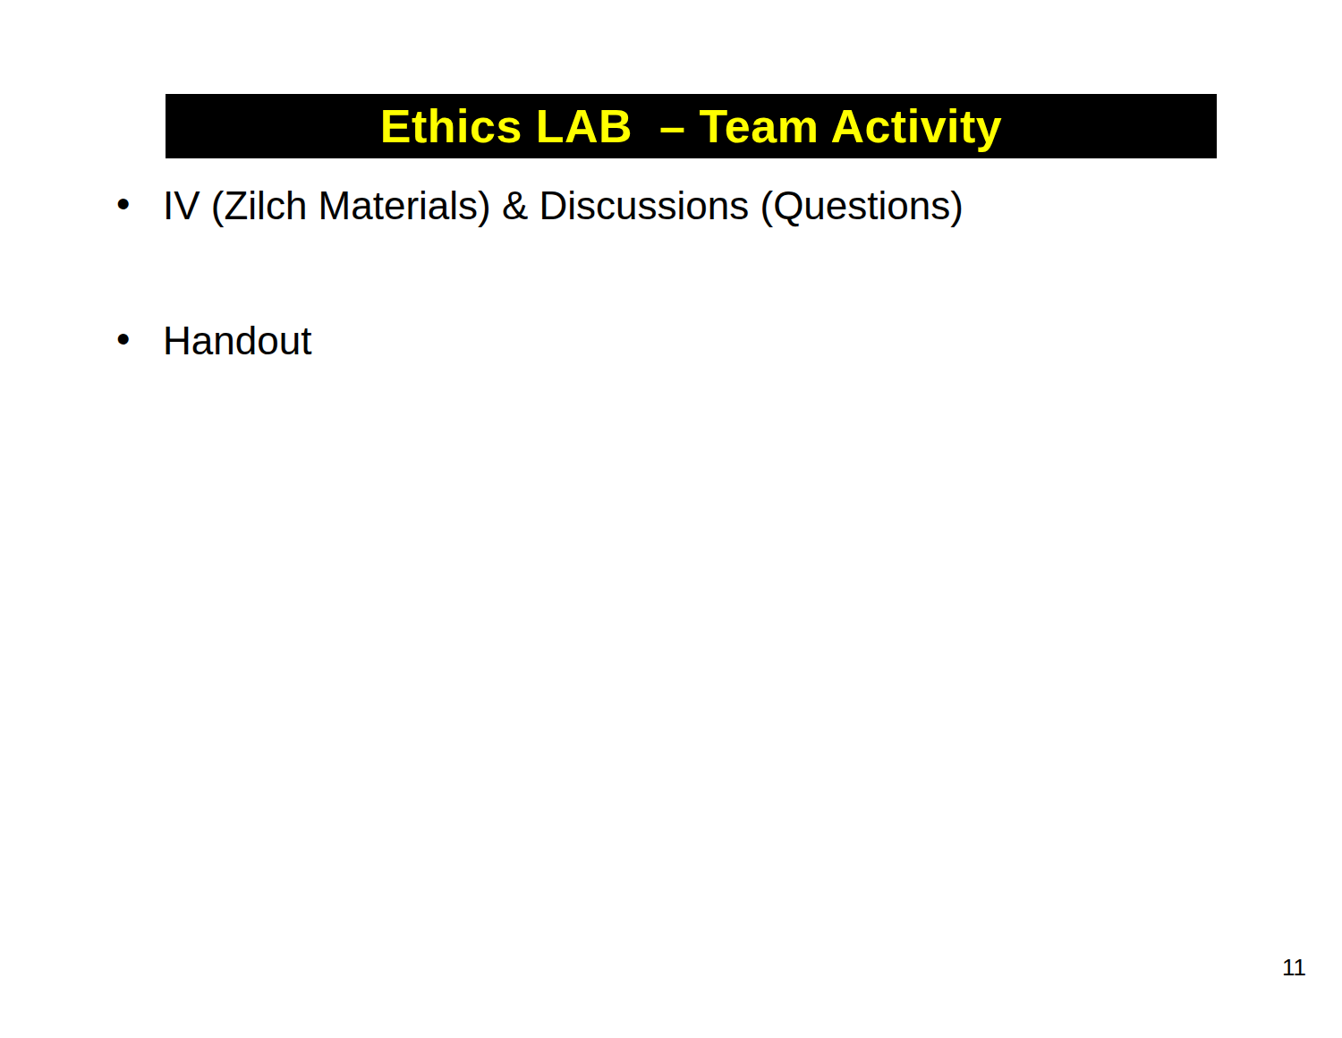Ethics LAB – Team Activity
IV (Zilch Materials) & Discussions (Questions)
Handout
11